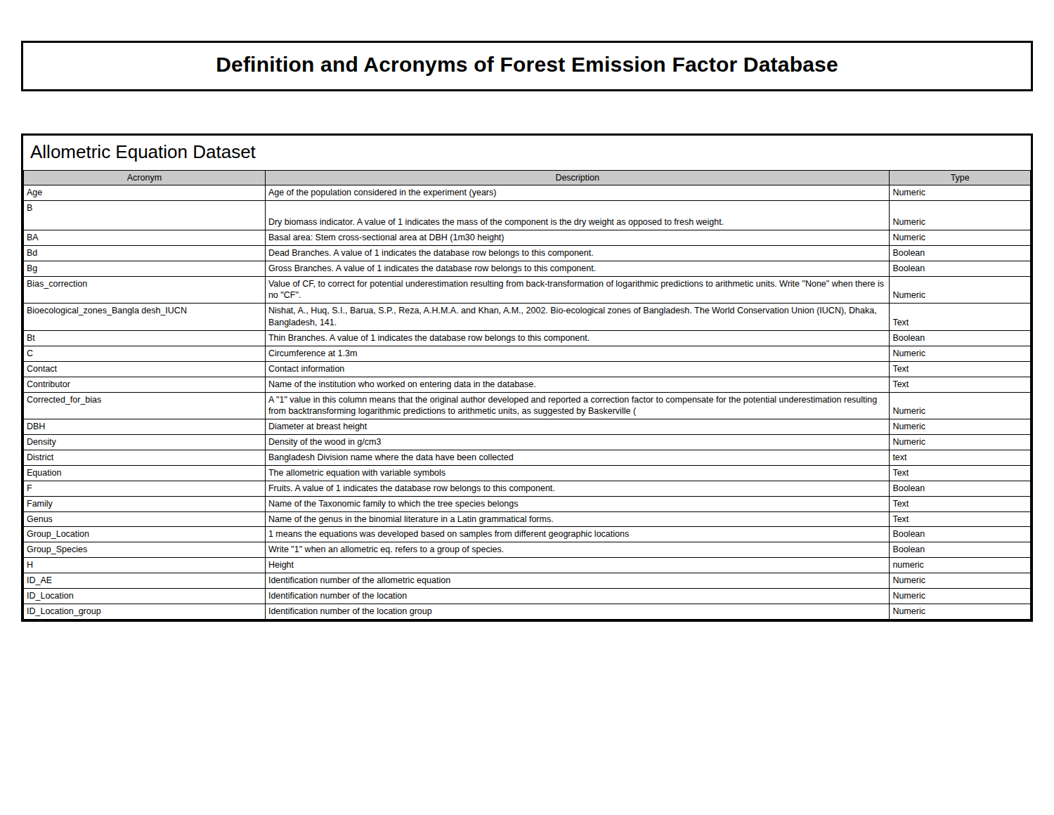Definition and Acronyms of Forest Emission Factor Database
Allometric Equation Dataset
| Acronym | Description | Type |
| --- | --- | --- |
| Age | Age of the population considered in the experiment (years) | Numeric |
| B | Dry biomass indicator. A value of 1 indicates the mass of the component is the dry weight as opposed to fresh weight. | Numeric |
| BA | Basal area: Stem cross-sectional area at DBH (1m30 height) | Numeric |
| Bd | Dead Branches. A value of 1 indicates the database row belongs to this component. | Boolean |
| Bg | Gross Branches. A value of 1 indicates the database row belongs to this component. | Boolean |
| Bias_correction | Value of CF, to correct for potential underestimation resulting from back-transformation of logarithmic predictions to arithmetic units. Write "None" when there is no "CF". | Numeric |
| Bioecological_zones_Bangla desh_IUCN | Nishat, A., Huq, S.I., Barua, S.P., Reza, A.H.M.A. and Khan, A.M., 2002. Bio-ecological zones of Bangladesh. The World Conservation Union (IUCN), Dhaka, Bangladesh, 141. | Text |
| Bt | Thin Branches. A value of 1 indicates the database row belongs to this component. | Boolean |
| C | Circumference at 1.3m | Numeric |
| Contact | Contact information | Text |
| Contributor | Name of the institution who worked on entering data in the database. | Text |
| Corrected_for_bias | A "1" value in this column means that the original author developed and reported a correction factor to compensate for the potential underestimation resulting from backtransforming logarithmic predictions to arithmetic units, as suggested by Baskerville ( | Numeric |
| DBH | Diameter at breast height | Numeric |
| Density | Density of the wood in g/cm3 | Numeric |
| District | Bangladesh Division name where the data have been collected | text |
| Equation | The allometric equation with variable symbols | Text |
| F | Fruits. A value of 1 indicates the database row belongs to this component. | Boolean |
| Family | Name of the Taxonomic family to which the tree species belongs | Text |
| Genus | Name of the genus in the binomial literature in a Latin grammatical forms. | Text |
| Group_Location | 1 means the equations was developed based on samples from different geographic locations | Boolean |
| Group_Species | Write "1" when an allometric eq. refers to a group of species. | Boolean |
| H | Height | numeric |
| ID_AE | Identification number of the allometric equation | Numeric |
| ID_Location | Identification number of the location | Numeric |
| ID_Location_group | Identification number of the location group | Numeric |